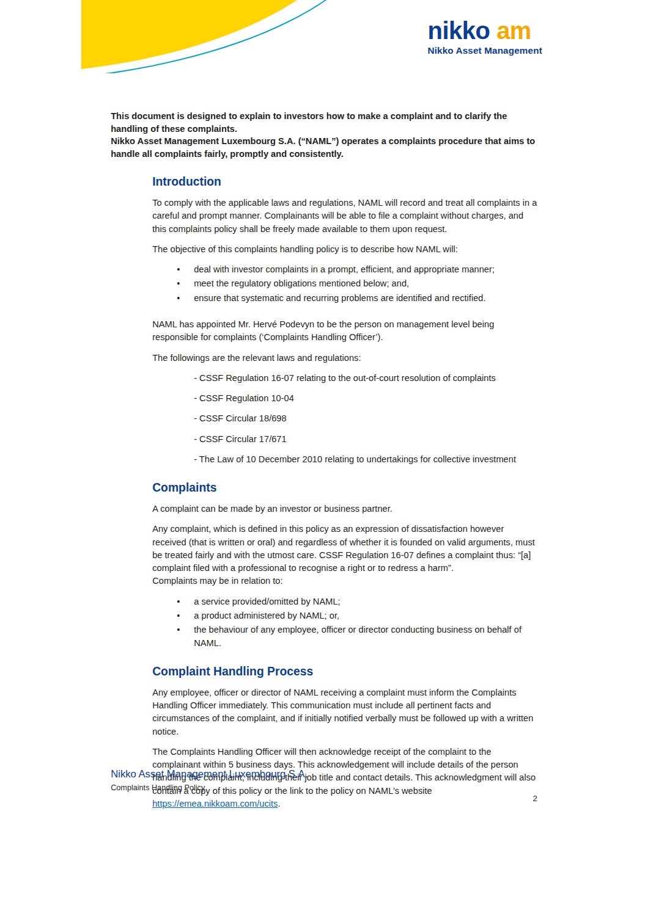nikko am
Nikko Asset Management
This document is designed to explain to investors how to make a complaint and to clarify the handling of these complaints.
Nikko Asset Management Luxembourg S.A. (“NAML”) operates a complaints procedure that aims to handle all complaints fairly, promptly and consistently.
Introduction
To comply with the applicable laws and regulations, NAML will record and treat all complaints in a careful and prompt manner. Complainants will be able to file a complaint without charges, and this complaints policy shall be freely made available to them upon request.
The objective of this complaints handling policy is to describe how NAML will:
deal with investor complaints in a prompt, efficient, and appropriate manner;
meet the regulatory obligations mentioned below; and,
ensure that systematic and recurring problems are identified and rectified.
NAML has appointed Mr. Hervé Podevyn to be the person on management level being responsible for complaints (‘Complaints Handling Officer’).
The followings are the relevant laws and regulations:
- CSSF Regulation 16-07 relating to the out-of-court resolution of complaints
- CSSF Regulation 10-04
- CSSF Circular 18/698
- CSSF Circular 17/671
- The Law of 10 December 2010 relating to undertakings for collective investment
Complaints
A complaint can be made by an investor or business partner.
Any complaint, which is defined in this policy as an expression of dissatisfaction however received (that is written or oral) and regardless of whether it is founded on valid arguments, must be treated fairly and with the utmost care. CSSF Regulation 16-07 defines a complaint thus: “[a] complaint filed with a professional to recognise a right or to redress a harm”.
Complaints may be in relation to:
a service provided/omitted by NAML;
a product administered by NAML; or,
the behaviour of any employee, officer or director conducting business on behalf of NAML.
Complaint Handling Process
Any employee, officer or director of NAML receiving a complaint must inform the Complaints Handling Officer immediately. This communication must include all pertinent facts and circumstances of the complaint, and if initially notified verbally must be followed up with a written notice.
The Complaints Handling Officer will then acknowledge receipt of the complaint to the complainant within 5 business days. This acknowledgement will include details of the person handling the complaint, including their job title and contact details. This acknowledgment will also contain a copy of this policy or the link to the policy on NAML’s website https://emea.nikkoam.com/ucits.
Nikko Asset Management Luxembourg S.A.
Complaints Handling Policy
2